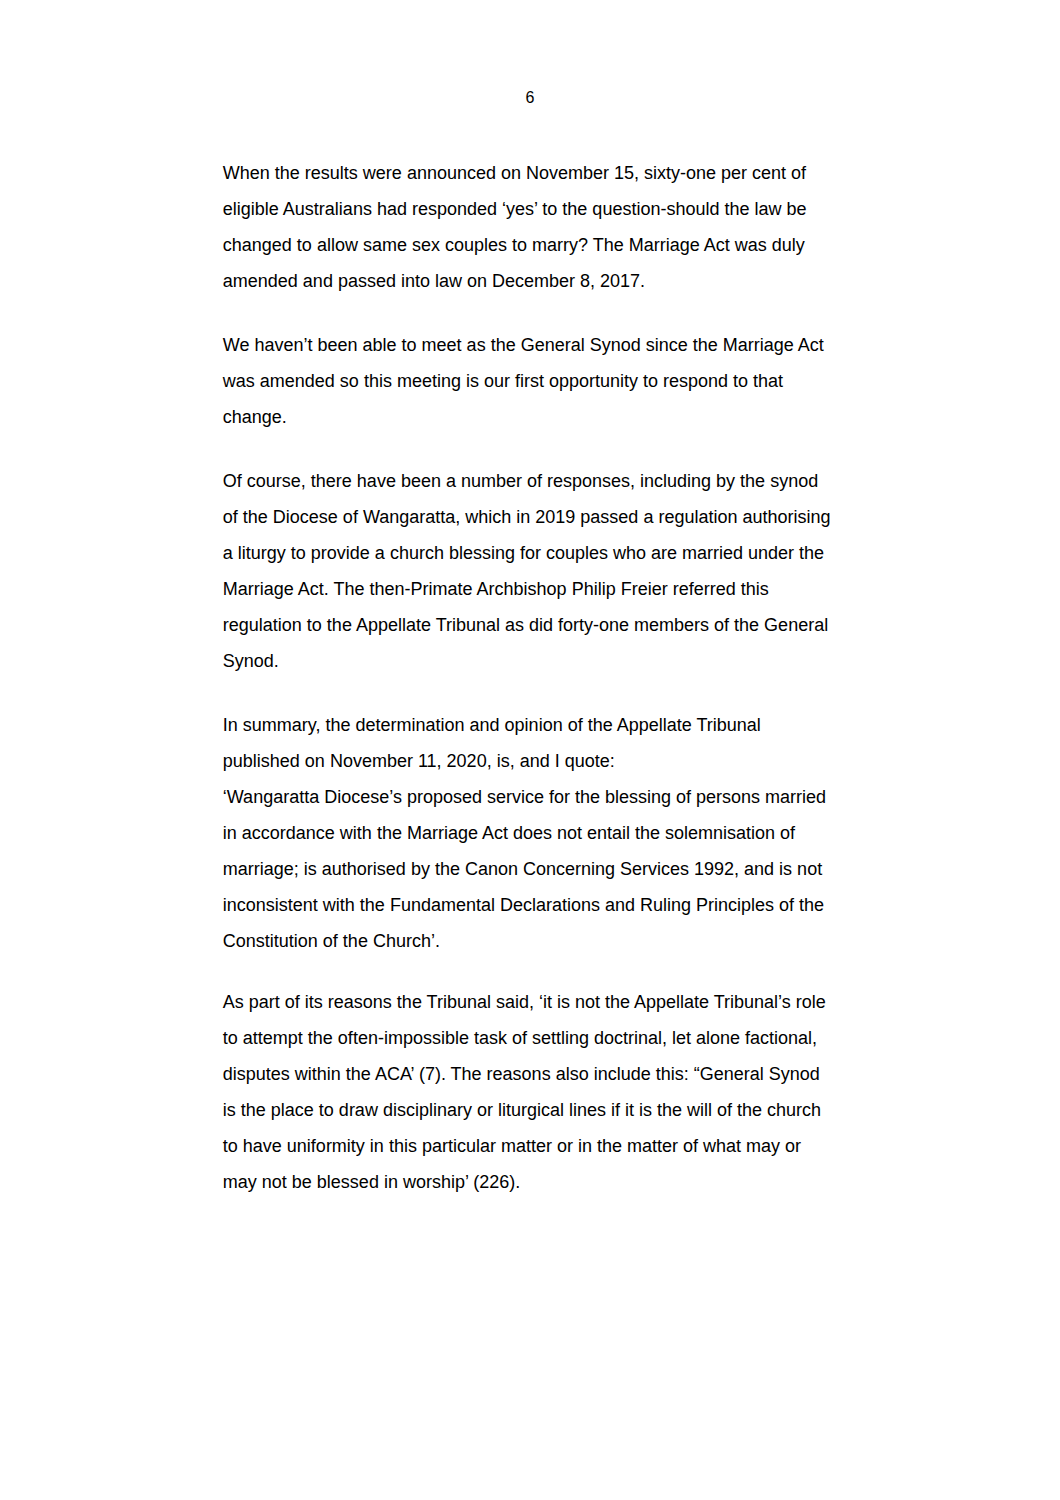6
When the results were announced on November 15, sixty-one per cent of eligible Australians had responded ‘yes’ to the question-should the law be changed to allow same sex couples to marry? The Marriage Act was duly amended and passed into law on December 8, 2017.
We haven’t been able to meet as the General Synod since the Marriage Act was amended so this meeting is our first opportunity to respond to that change.
Of course, there have been a number of responses, including by the synod of the Diocese of Wangaratta, which in 2019 passed a regulation authorising a liturgy to provide a church blessing for couples who are married under the Marriage Act. The then-Primate Archbishop Philip Freier referred this regulation to the Appellate Tribunal as did forty-one members of the General Synod.
In summary, the determination and opinion of the Appellate Tribunal published on November 11, 2020, is, and I quote:
‘Wangaratta Diocese’s proposed service for the blessing of persons married in accordance with the Marriage Act does not entail the solemnisation of marriage; is authorised by the Canon Concerning Services 1992, and is not inconsistent with the Fundamental Declarations and Ruling Principles of the Constitution of the Church’.
As part of its reasons the Tribunal said, ‘it is not the Appellate Tribunal’s role to attempt the often-impossible task of settling doctrinal, let alone factional, disputes within the ACA’ (7). The reasons also include this: “General Synod is the place to draw disciplinary or liturgical lines if it is the will of the church to have uniformity in this particular matter or in the matter of what may or may not be blessed in worship’ (226).